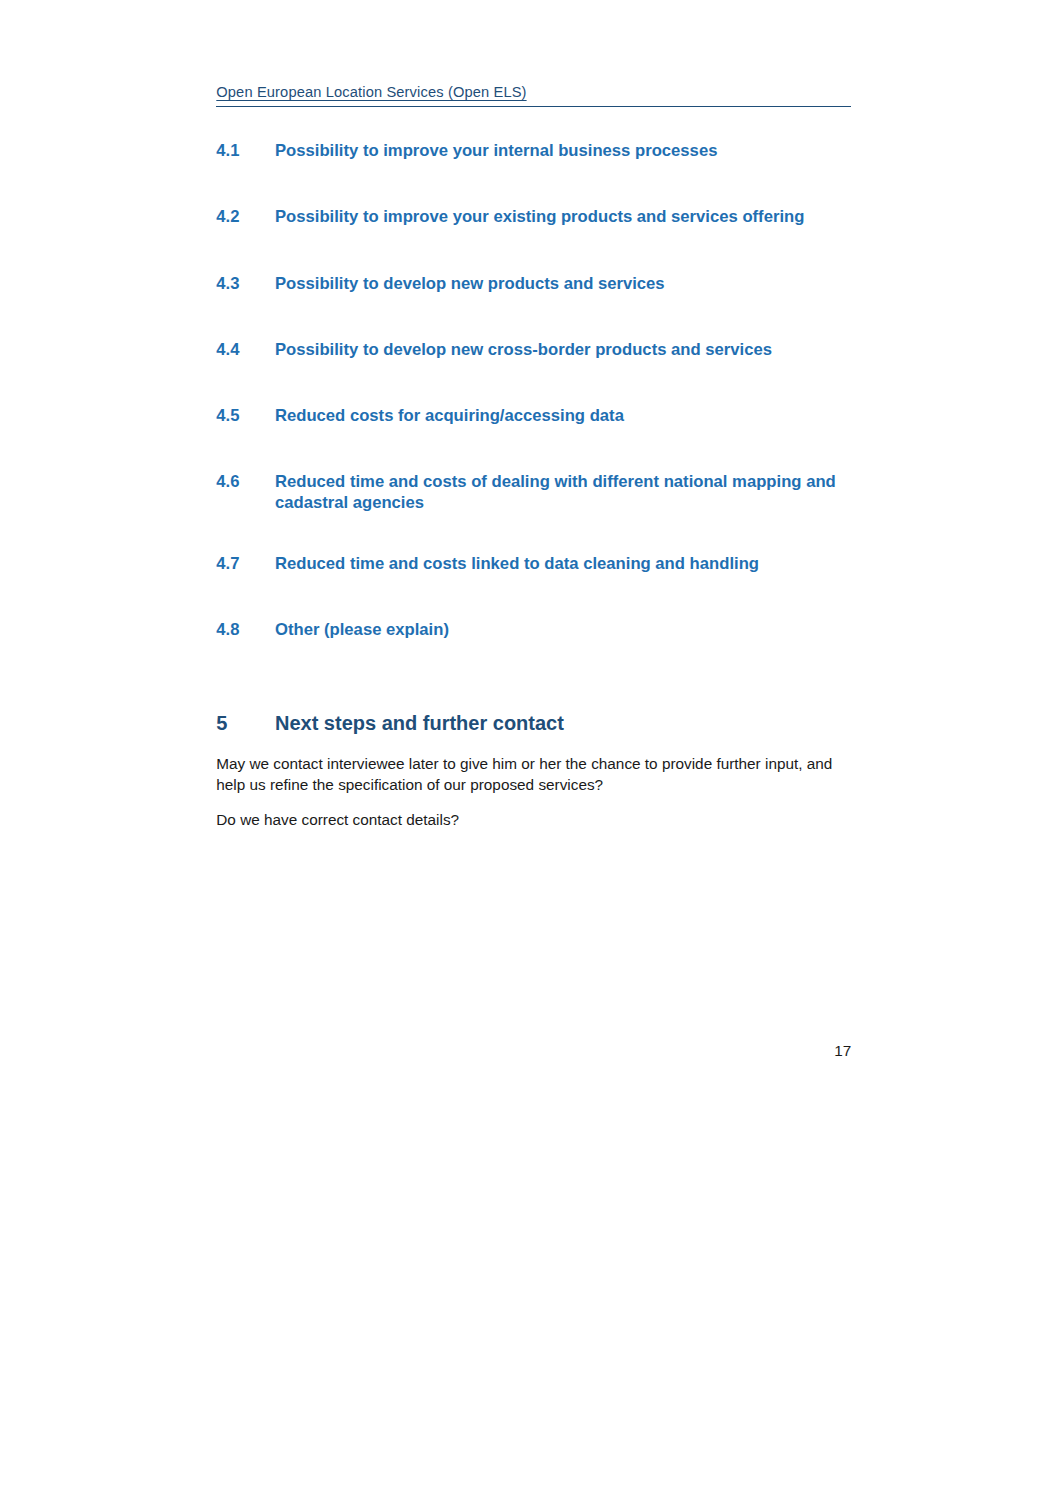Open European Location Services (Open ELS)
4.1 Possibility to improve your internal business processes
4.2 Possibility to improve your existing products and services offering
4.3 Possibility to develop new products and services
4.4 Possibility to develop new cross-border products and services
4.5 Reduced costs for acquiring/accessing data
4.6 Reduced time and costs of dealing with different national mapping and cadastral agencies
4.7 Reduced time and costs linked to data cleaning and handling
4.8 Other (please explain)
5 Next steps and further contact
May we contact interviewee later to give him or her the chance to provide further input, and help us refine the specification of our proposed services?
Do we have correct contact details?
17